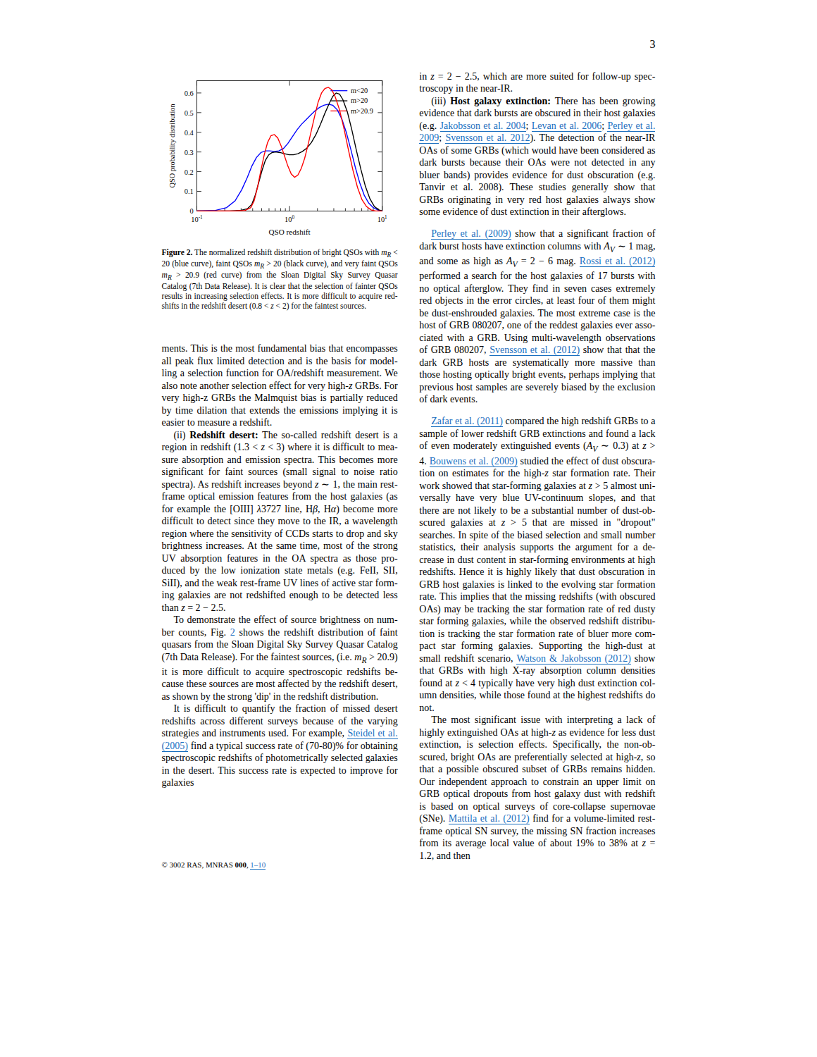3
0 0.1 0.2 0.3 0.4 0.5 0.6 10-1 100 101 QSO redshift QSO probability distribution m<20 m>20 m>20.9
Figure 2. The normalized redshift distribution of bright QSOs with mR < 20 (blue curve), faint QSOs mR > 20 (black curve), and very faint QSOs mR > 20.9 (red curve) from the Sloan Digital Sky Survey Quasar Catalog (7th Data Release). It is clear that the selection of fainter QSOs results in increasing selection effects. It is more difficult to acquire redshifts in the redshift desert (0.8 < z < 2) for the faintest sources.
ments. This is the most fundamental bias that encompasses all peak flux limited detection and is the basis for modelling a selection function for OA/redshift measurement. We also note another selection effect for very high-z GRBs. For very high-z GRBs the Malmquist bias is partially reduced by time dilation that extends the emissions implying it is easier to measure a redshift.
(ii) Redshift desert: The so-called redshift desert is a region in redshift (1.3 < z < 3) where it is difficult to measure absorption and emission spectra. This becomes more significant for faint sources (small signal to noise ratio spectra). As redshift increases beyond z ∼ 1, the main rest-frame optical emission features from the host galaxies (as for example the [OIII] λ3727 line, Hβ, Hα) become more difficult to detect since they move to the IR, a wavelength region where the sensitivity of CCDs starts to drop and sky brightness increases. At the same time, most of the strong UV absorption features in the OA spectra as those produced by the low ionization state metals (e.g. FeII, SII, SiII), and the weak rest-frame UV lines of active star forming galaxies are not redshifted enough to be detected less than z = 2 − 2.5.
To demonstrate the effect of source brightness on number counts, Fig. 2 shows the redshift distribution of faint quasars from the Sloan Digital Sky Survey Quasar Catalog (7th Data Release). For the faintest sources, (i.e. mR > 20.9) it is more difficult to acquire spectroscopic redshifts because these sources are most affected by the redshift desert, as shown by the strong 'dip' in the redshift distribution.
It is difficult to quantify the fraction of missed desert redshifts across different surveys because of the varying strategies and instruments used. For example, Steidel et al. (2005) find a typical success rate of (70-80)% for obtaining spectroscopic redshifts of photometrically selected galaxies in the desert. This success rate is expected to improve for galaxies
in z = 2 − 2.5, which are more suited for follow-up spectroscopy in the near-IR.
(iii) Host galaxy extinction: There has been growing evidence that dark bursts are obscured in their host galaxies (e.g. Jakobsson et al. 2004; Levan et al. 2006; Perley et al. 2009; Svensson et al. 2012). The detection of the near-IR OAs of some GRBs (which would have been considered as dark bursts because their OAs were not detected in any bluer bands) provides evidence for dust obscuration (e.g. Tanvir et al. 2008). These studies generally show that GRBs originating in very red host galaxies always show some evidence of dust extinction in their afterglows.
Perley et al. (2009) show that a significant fraction of dark burst hosts have extinction columns with AV ∼ 1 mag, and some as high as AV = 2 − 6 mag. Rossi et al. (2012) performed a search for the host galaxies of 17 bursts with no optical afterglow. They find in seven cases extremely red objects in the error circles, at least four of them might be dust-enshrouded galaxies. The most extreme case is the host of GRB 080207, one of the reddest galaxies ever associated with a GRB. Using multi-wavelength observations of GRB 080207, Svensson et al. (2012) show that that the dark GRB hosts are systematically more massive than those hosting optically bright events, perhaps implying that previous host samples are severely biased by the exclusion of dark events.
Zafar et al. (2011) compared the high redshift GRBs to a sample of lower redshift GRB extinctions and found a lack of even moderately extinguished events (AV ∼ 0.3) at z > 4. Bouwens et al. (2009) studied the effect of dust obscuration on estimates for the high-z star formation rate. Their work showed that star-forming galaxies at z > 5 almost universally have very blue UV-continuum slopes, and that there are not likely to be a substantial number of dust-obscured galaxies at z > 5 that are missed in "dropout" searches. In spite of the biased selection and small number statistics, their analysis supports the argument for a decrease in dust content in star-forming environments at high redshifts. Hence it is highly likely that dust obscuration in GRB host galaxies is linked to the evolving star formation rate. This implies that the missing redshifts (with obscured OAs) may be tracking the star formation rate of red dusty star forming galaxies, while the observed redshift distribution is tracking the star formation rate of bluer more compact star forming galaxies. Supporting the high-dust at small redshift scenario, Watson & Jakobsson (2012) show that GRBs with high X-ray absorption column densities found at z < 4 typically have very high dust extinction column densities, while those found at the highest redshifts do not.
The most significant issue with interpreting a lack of highly extinguished OAs at high-z as evidence for less dust extinction, is selection effects. Specifically, the non-obscured, bright OAs are preferentially selected at high-z, so that a possible obscured subset of GRBs remains hidden. Our independent approach to constrain an upper limit on GRB optical dropouts from host galaxy dust with redshift is based on optical surveys of core-collapse supernovae (SNe). Mattila et al. (2012) find for a volume-limited rest-frame optical SN survey, the missing SN fraction increases from its average local value of about 19% to 38% at z = 1.2, and then
© 3002 RAS, MNRAS 000, 1–10